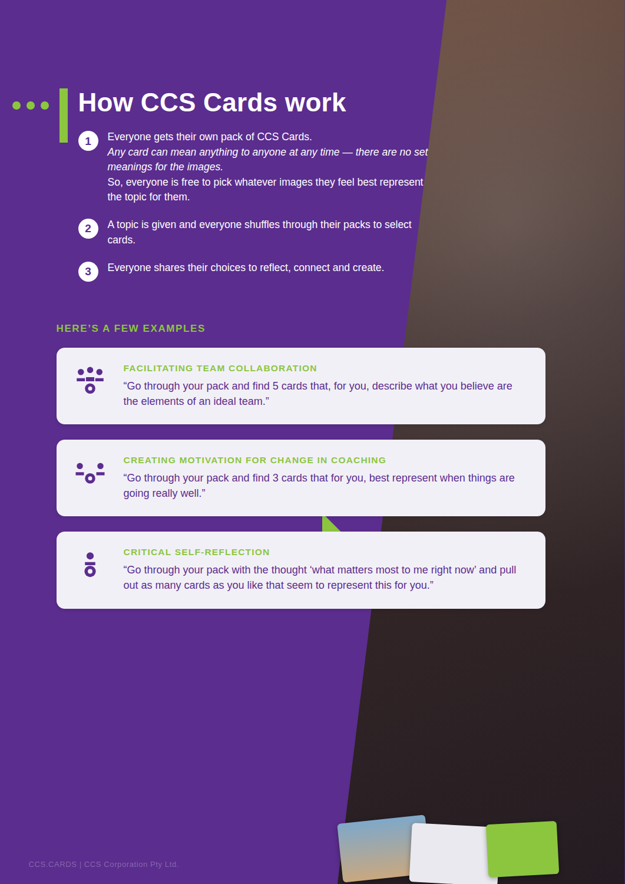How CCS Cards work
1 Everyone gets their own pack of CCS Cards.
Any card can mean anything to anyone at any time — there are no set meanings for the images.
So, everyone is free to pick whatever images they feel best represent the topic for them.
2 A topic is given and everyone shuffles through their packs to select cards.
3 Everyone shares their choices to reflect, connect and create.
Here’s a few examples
Facilitating team collaboration
“Go through your pack and find 5 cards that, for you, describe what you believe are the elements of an ideal team.”
Creating motivation for change in coaching
“Go through your pack and find 3 cards that for you, best represent when things are going really well.”
Critical self-reflection
“Go through your pack with the thought ‘what matters most to me right now’ and pull out as many cards as you like that seem to represent this for you.”
CCS.CARDS | CCS Corporation Pty Ltd.